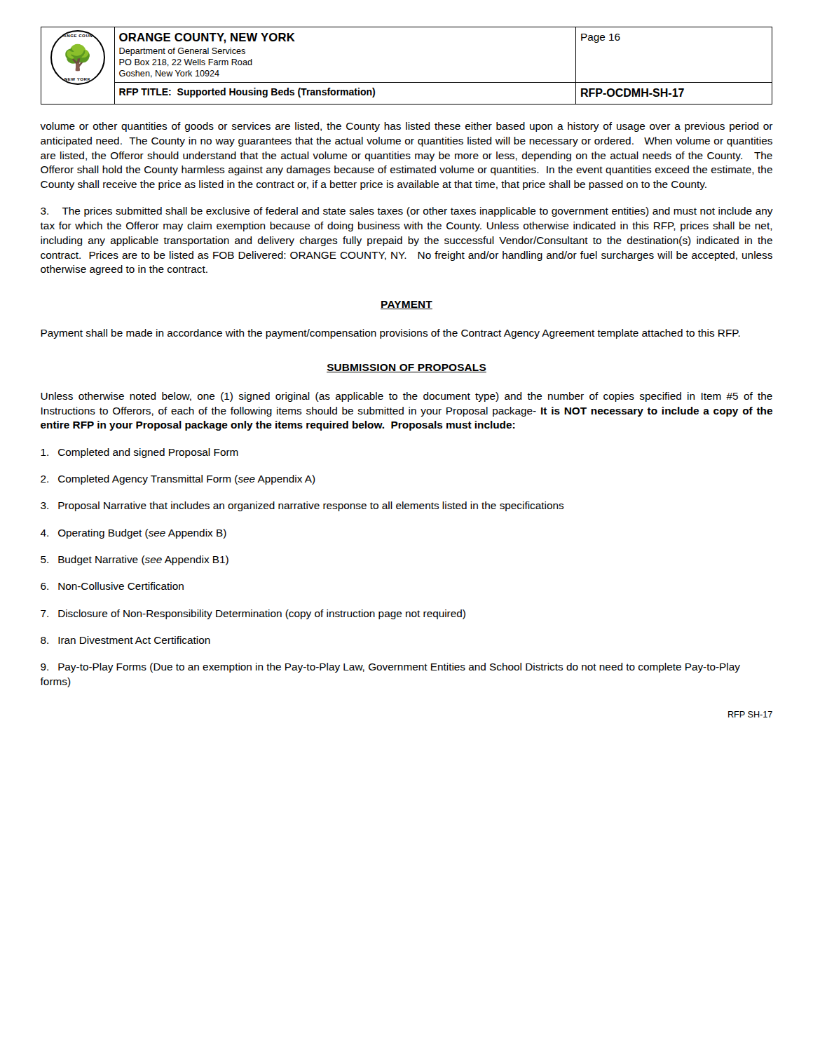| ORANGE COUNTY 🌳 NEW YORK | ORANGE COUNTY, NEW YORK Department of General Services PO Box 218, 22 Wells Farm Road Goshen, New York 10924 | Page 16 |
| RFP TITLE: Supported Housing Beds (Transformation) | RFP-OCDMH-SH-17 |
volume or other quantities of goods or services are listed, the County has listed these either based upon a history of usage over a previous period or anticipated need. The County in no way guarantees that the actual volume or quantities listed will be necessary or ordered. When volume or quantities are listed, the Offeror should understand that the actual volume or quantities may be more or less, depending on the actual needs of the County. The Offeror shall hold the County harmless against any damages because of estimated volume or quantities. In the event quantities exceed the estimate, the County shall receive the price as listed in the contract or, if a better price is available at that time, that price shall be passed on to the County.
3. The prices submitted shall be exclusive of federal and state sales taxes (or other taxes inapplicable to government entities) and must not include any tax for which the Offeror may claim exemption because of doing business with the County. Unless otherwise indicated in this RFP, prices shall be net, including any applicable transportation and delivery charges fully prepaid by the successful Vendor/Consultant to the destination(s) indicated in the contract. Prices are to be listed as FOB Delivered: ORANGE COUNTY, NY. No freight and/or handling and/or fuel surcharges will be accepted, unless otherwise agreed to in the contract.
PAYMENT
Payment shall be made in accordance with the payment/compensation provisions of the Contract Agency Agreement template attached to this RFP.
SUBMISSION OF PROPOSALS
Unless otherwise noted below, one (1) signed original (as applicable to the document type) and the number of copies specified in Item #5 of the Instructions to Offerors, of each of the following items should be submitted in your Proposal package- It is NOT necessary to include a copy of the entire RFP in your Proposal package only the items required below. Proposals must include:
1. Completed and signed Proposal Form
2. Completed Agency Transmittal Form (see Appendix A)
3. Proposal Narrative that includes an organized narrative response to all elements listed in the specifications
4. Operating Budget (see Appendix B)
5. Budget Narrative (see Appendix B1)
6. Non-Collusive Certification
7. Disclosure of Non-Responsibility Determination (copy of instruction page not required)
8. Iran Divestment Act Certification
9. Pay-to-Play Forms (Due to an exemption in the Pay-to-Play Law, Government Entities and School Districts do not need to complete Pay-to-Play forms)
RFP SH-17